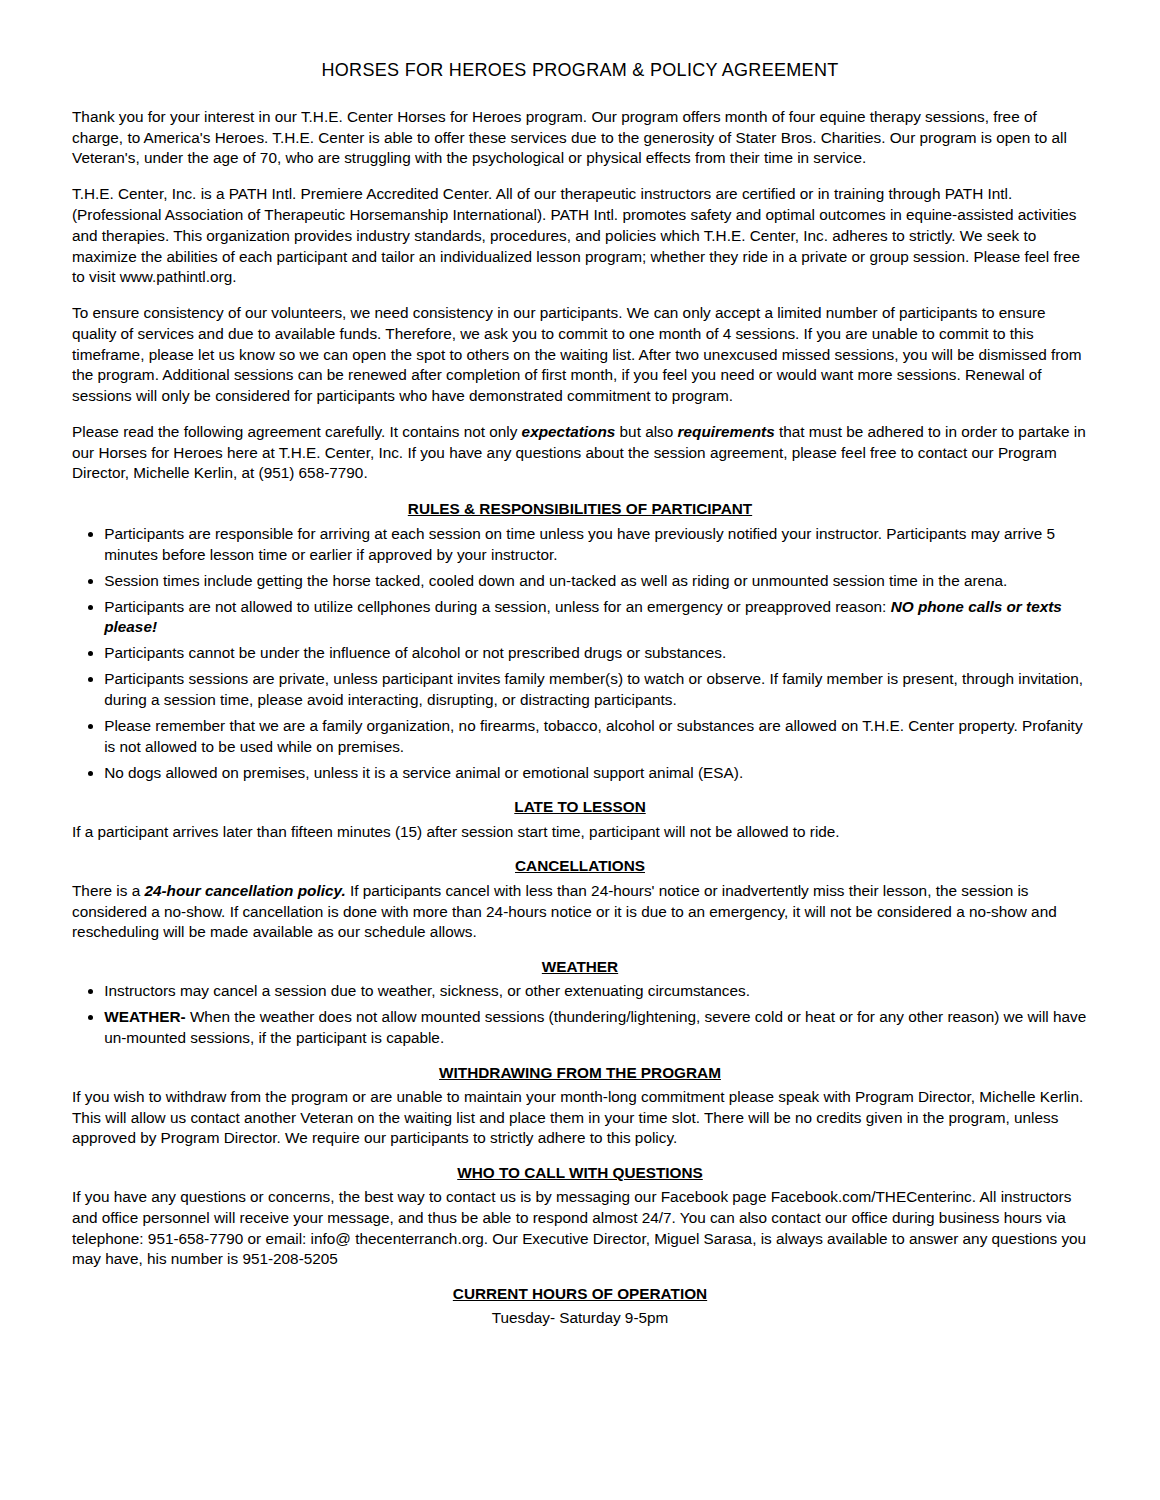HORSES FOR HEROES PROGRAM & POLICY AGREEMENT
Thank you for your interest in our T.H.E. Center Horses for Heroes program. Our program offers month of four equine therapy sessions, free of charge, to America's Heroes. T.H.E. Center is able to offer these services due to the generosity of Stater Bros. Charities. Our program is open to all Veteran's, under the age of 70, who are struggling with the psychological or physical effects from their time in service.
T.H.E. Center, Inc. is a PATH Intl. Premiere Accredited Center. All of our therapeutic instructors are certified or in training through PATH Intl. (Professional Association of Therapeutic Horsemanship International). PATH Intl. promotes safety and optimal outcomes in equine-assisted activities and therapies. This organization provides industry standards, procedures, and policies which T.H.E. Center, Inc. adheres to strictly. We seek to maximize the abilities of each participant and tailor an individualized lesson program; whether they ride in a private or group session. Please feel free to visit www.pathintl.org.
To ensure consistency of our volunteers, we need consistency in our participants. We can only accept a limited number of participants to ensure quality of services and due to available funds. Therefore, we ask you to commit to one month of 4 sessions. If you are unable to commit to this timeframe, please let us know so we can open the spot to others on the waiting list. After two unexcused missed sessions, you will be dismissed from the program. Additional sessions can be renewed after completion of first month, if you feel you need or would want more sessions. Renewal of sessions will only be considered for participants who have demonstrated commitment to program.
Please read the following agreement carefully. It contains not only expectations but also requirements that must be adhered to in order to partake in our Horses for Heroes here at T.H.E. Center, Inc. If you have any questions about the session agreement, please feel free to contact our Program Director, Michelle Kerlin, at (951) 658-7790.
RULES & RESPONSIBILITIES OF PARTICIPANT
Participants are responsible for arriving at each session on time unless you have previously notified your instructor. Participants may arrive 5 minutes before lesson time or earlier if approved by your instructor.
Session times include getting the horse tacked, cooled down and un-tacked as well as riding or unmounted session time in the arena.
Participants are not allowed to utilize cellphones during a session, unless for an emergency or preapproved reason: NO phone calls or texts please!
Participants cannot be under the influence of alcohol or not prescribed drugs or substances.
Participants sessions are private, unless participant invites family member(s) to watch or observe. If family member is present, through invitation, during a session time, please avoid interacting, disrupting, or distracting participants.
Please remember that we are a family organization, no firearms, tobacco, alcohol or substances are allowed on T.H.E. Center property. Profanity is not allowed to be used while on premises.
No dogs allowed on premises, unless it is a service animal or emotional support animal (ESA).
LATE TO LESSON
If a participant arrives later than fifteen minutes (15) after session start time, participant will not be allowed to ride.
CANCELLATIONS
There is a 24-hour cancellation policy. If participants cancel with less than 24-hours' notice or inadvertently miss their lesson, the session is considered a no-show. If cancellation is done with more than 24-hours notice or it is due to an emergency, it will not be considered a no-show and rescheduling will be made available as our schedule allows.
WEATHER
Instructors may cancel a session due to weather, sickness, or other extenuating circumstances.
WEATHER- When the weather does not allow mounted sessions (thundering/lightening, severe cold or heat or for any other reason) we will have un-mounted sessions, if the participant is capable.
WITHDRAWING FROM THE PROGRAM
If you wish to withdraw from the program or are unable to maintain your month-long commitment please speak with Program Director, Michelle Kerlin. This will allow us contact another Veteran on the waiting list and place them in your time slot. There will be no credits given in the program, unless approved by Program Director. We require our participants to strictly adhere to this policy.
WHO TO CALL WITH QUESTIONS
If you have any questions or concerns, the best way to contact us is by messaging our Facebook page Facebook.com/THECenterinc. All instructors and office personnel will receive your message, and thus be able to respond almost 24/7. You can also contact our office during business hours via telephone: 951-658-7790 or email: info@ thecenterranch.org. Our Executive Director, Miguel Sarasa, is always available to answer any questions you may have, his number is 951-208-5205
CURRENT HOURS OF OPERATION
Tuesday- Saturday 9-5pm